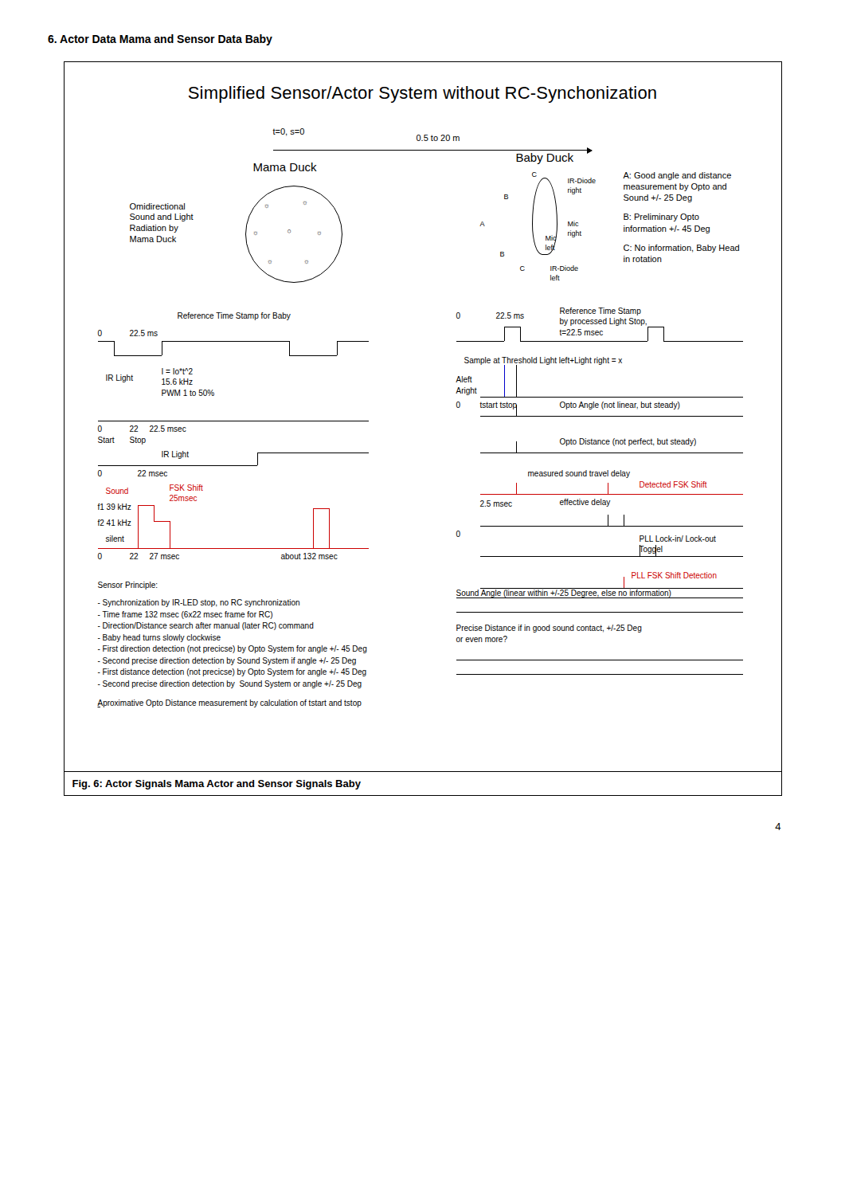6. Actor Data Mama and Sensor Data Baby
Simplified Sensor/Actor System without RC-Synchonization
t=0, s=0 0.5 to 20 m
Mama Duck Baby Duck
Omidirectional
Sound and Light
Radiation by
Mama Duck
☼ ☼ ☼ ○ ☼ ☼ ☼
C B A B C IR-Diode
right IR-Diode
left Mic
right Mic
left
A: Good angle and distance measurement by Opto and Sound +/- 25 Deg
B: Preliminary Opto information +/- 45 Deg
C: No information, Baby Head in rotation
Reference Time Stamp for Baby 0 22.5 ms
IR Light I = Io*t^2
15.6 kHz
PWM 1 to 50%
0 22 22.5 msec Start Stop IR Light
0 22 msec Sound FSK Shift
25msec f1 39 kHz f2 41 kHz silent
0 22 27 msec about 132 msec 0 22.5 ms Reference Time Stamp
by processed Light Stop,
t=22.5 msec
Sample at Threshold Light left+Light right = x Aleft Aright
0 tstart tstop Opto Angle (not linear, but steady)
Opto Distance (not perfect, but steady)
measured sound travel delay Detected FSK Shift
2.5 msec effective delay
0 PLL Lock-in/ Lock-out
Toggel
PLL FSK Shift Detection
Sound Angle (linear within +/-25 Degree, else no information)
Precise Distance if in good sound contact, +/-25 Deg
or even more?
Sensor Principle:
- Synchronization by IR-LED stop, no RC synchronization
- Time frame 132 msec (6x22 msec frame for RC)
- Direction/Distance search after manual (later RC) command
- Baby head turns slowly clockwise
- First direction detection (not precicse) by Opto System for angle +/- 45 Deg
- Second precise direction detection by Sound System if angle +/- 25 Deg
- First distance detection (not precicse) by Opto System for angle +/- 45 Deg
- Second precise direction detection by Sound System or angle +/- 25 Deg
- Aproximative Opto Distance measurement by calculation of tstart and tstop
Fig. 6: Actor Signals Mama Actor and Sensor Signals Baby
4